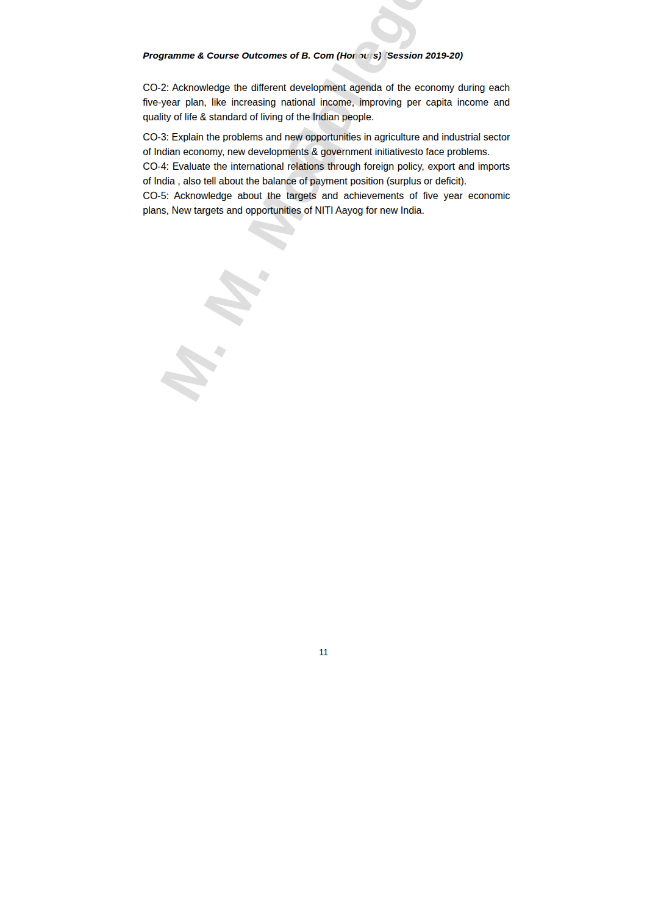College
M. M. Modi
Programme & Course Outcomes of B. Com (Honours) (Session 2019-20)
CO-2: Acknowledge the different development agenda of the economy during each five-year plan, like increasing national income, improving per capita income and quality of life & standard of living of the Indian people.
CO-3: Explain the problems and new opportunities in agriculture and industrial sector of Indian economy, new developments & government initiativesto face problems.
CO-4: Evaluate the international relations through foreign policy, export and imports of India , also tell about the balance of payment position (surplus or deficit).
CO-5: Acknowledge about the targets and achievements of five year economic plans, New targets and opportunities of NITI Aayog for new India.
11